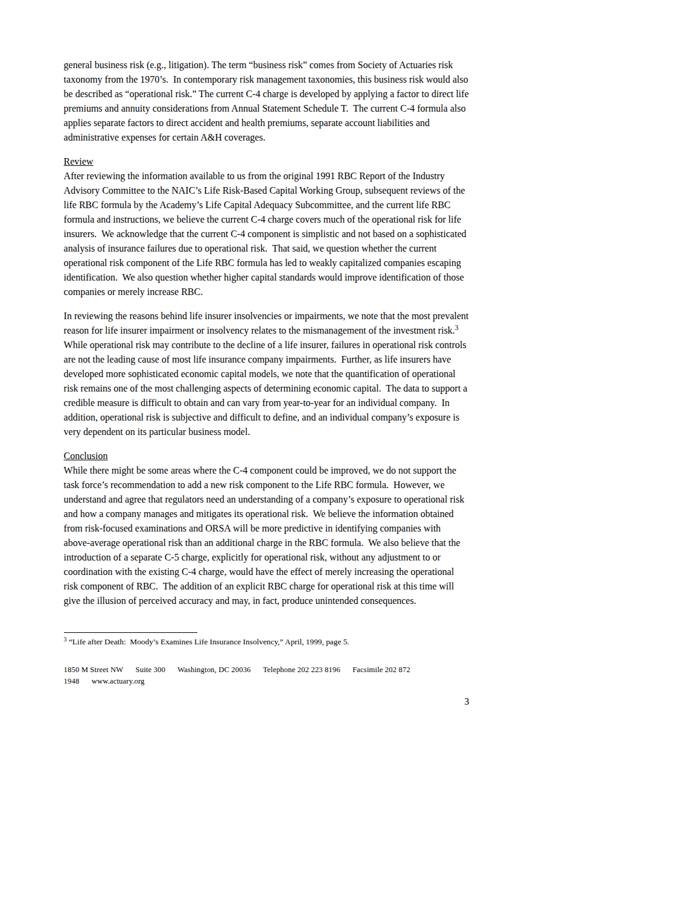general business risk (e.g., litigation). The term “business risk” comes from Society of Actuaries risk taxonomy from the 1970’s. In contemporary risk management taxonomies, this business risk would also be described as “operational risk.” The current C-4 charge is developed by applying a factor to direct life premiums and annuity considerations from Annual Statement Schedule T. The current C-4 formula also applies separate factors to direct accident and health premiums, separate account liabilities and administrative expenses for certain A&H coverages.
Review
After reviewing the information available to us from the original 1991 RBC Report of the Industry Advisory Committee to the NAIC’s Life Risk-Based Capital Working Group, subsequent reviews of the life RBC formula by the Academy’s Life Capital Adequacy Subcommittee, and the current life RBC formula and instructions, we believe the current C-4 charge covers much of the operational risk for life insurers. We acknowledge that the current C-4 component is simplistic and not based on a sophisticated analysis of insurance failures due to operational risk. That said, we question whether the current operational risk component of the Life RBC formula has led to weakly capitalized companies escaping identification. We also question whether higher capital standards would improve identification of those companies or merely increase RBC.
In reviewing the reasons behind life insurer insolvencies or impairments, we note that the most prevalent reason for life insurer impairment or insolvency relates to the mismanagement of the investment risk.3 While operational risk may contribute to the decline of a life insurer, failures in operational risk controls are not the leading cause of most life insurance company impairments. Further, as life insurers have developed more sophisticated economic capital models, we note that the quantification of operational risk remains one of the most challenging aspects of determining economic capital. The data to support a credible measure is difficult to obtain and can vary from year-to-year for an individual company. In addition, operational risk is subjective and difficult to define, and an individual company’s exposure is very dependent on its particular business model.
Conclusion
While there might be some areas where the C-4 component could be improved, we do not support the task force’s recommendation to add a new risk component to the Life RBC formula. However, we understand and agree that regulators need an understanding of a company’s exposure to operational risk and how a company manages and mitigates its operational risk. We believe the information obtained from risk-focused examinations and ORSA will be more predictive in identifying companies with above-average operational risk than an additional charge in the RBC formula. We also believe that the introduction of a separate C-5 charge, explicitly for operational risk, without any adjustment to or coordination with the existing C-4 charge, would have the effect of merely increasing the operational risk component of RBC. The addition of an explicit RBC charge for operational risk at this time will give the illusion of perceived accuracy and may, in fact, produce unintended consequences.
3 “Life after Death: Moody’s Examines Life Insurance Insolvency,” April, 1999, page 5.
1850 M Street NW Suite 300 Washington, DC 20036 Telephone 202 223 8196 Facsimile 202 872 1948 www.actuary.org
3